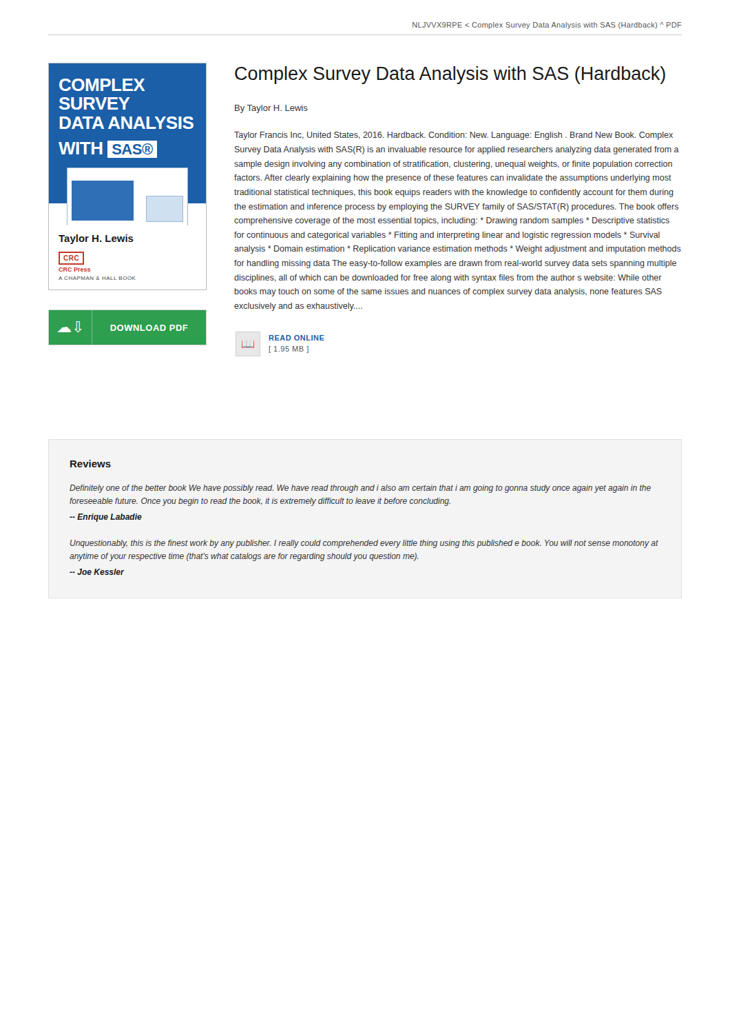NLJVVX9RPE < Complex Survey Data Analysis with SAS (Hardback) ^ PDF
Complex Survey
Data Analysis
With SAS®
̂y₁
̂y₂
̂y₃
Taylor H. Lewis
CRC
CRC Press
A CHAPMAN & HALL BOOK
☁⇩
DOWNLOAD PDF
Complex Survey Data Analysis with SAS (Hardback)
By Taylor H. Lewis
Taylor Francis Inc, United States, 2016. Hardback. Condition: New. Language: English . Brand New Book. Complex Survey Data Analysis with SAS(R) is an invaluable resource for applied researchers analyzing data generated from a sample design involving any combination of stratification, clustering, unequal weights, or finite population correction factors. After clearly explaining how the presence of these features can invalidate the assumptions underlying most traditional statistical techniques, this book equips readers with the knowledge to confidently account for them during the estimation and inference process by employing the SURVEY family of SAS/STAT(R) procedures. The book offers comprehensive coverage of the most essential topics, including: * Drawing random samples * Descriptive statistics for continuous and categorical variables * Fitting and interpreting linear and logistic regression models * Survival analysis * Domain estimation * Replication variance estimation methods * Weight adjustment and imputation methods for handling missing data The easy-to-follow examples are drawn from real-world survey data sets spanning multiple disciplines, all of which can be downloaded for free along with syntax files from the author s website: While other books may touch on some of the same issues and nuances of complex survey data analysis, none features SAS exclusively and as exhaustively....
📖
READ ONLINE
[ 1.95 MB ]
Reviews
Definitely one of the better book We have possibly read. We have read through and i also am certain that i am going to gonna study once again yet again in the foreseeable future. Once you begin to read the book, it is extremely difficult to leave it before concluding.
-- Enrique Labadie
Unquestionably, this is the finest work by any publisher. I really could comprehended every little thing using this published e book. You will not sense monotony at anytime of your respective time (that's what catalogs are for regarding should you question me).
-- Joe Kessler